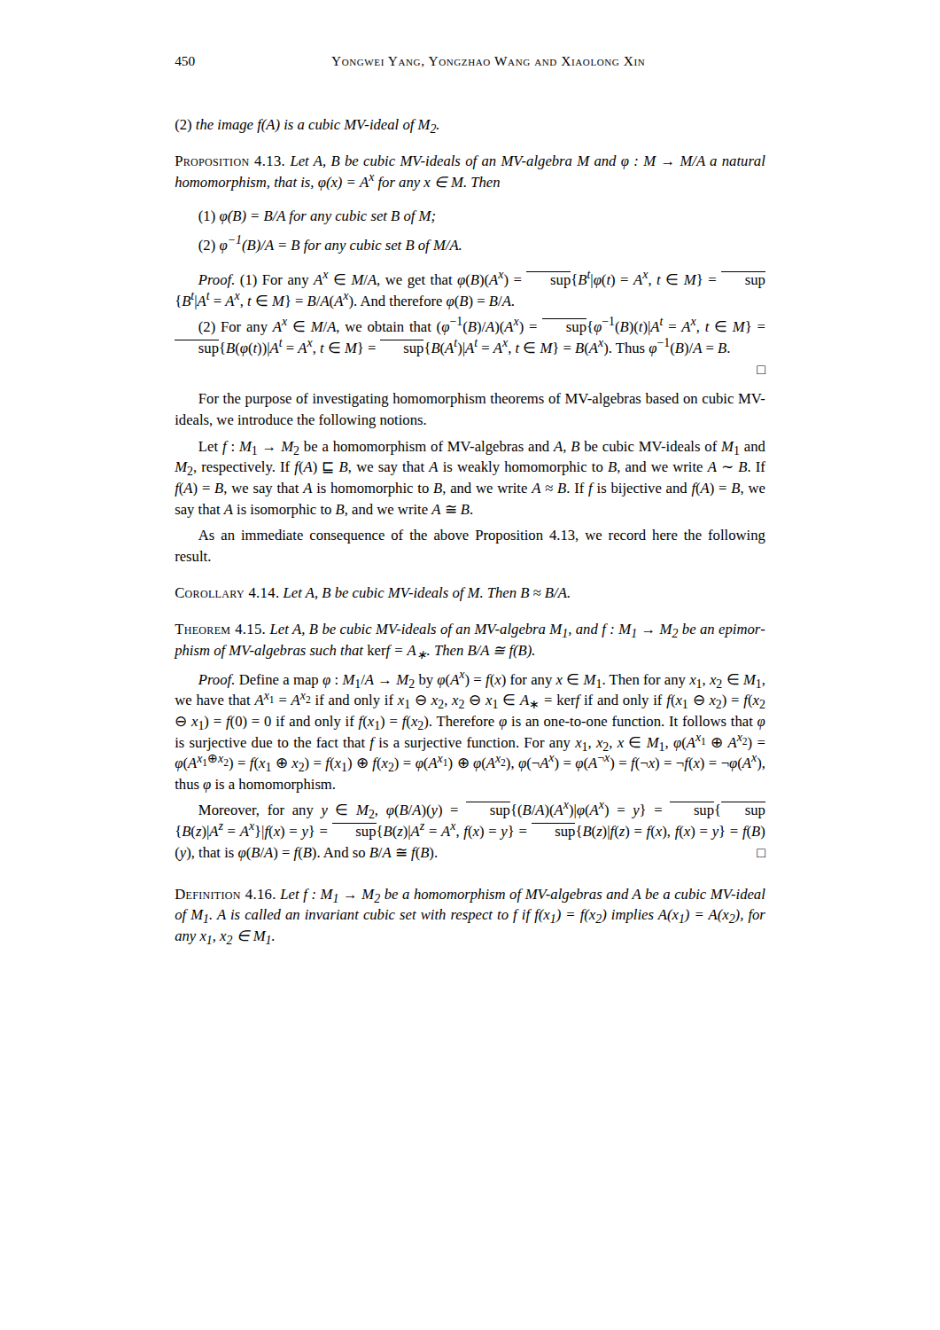450 Yongwei Yang, Yongzhao Wang and Xiaolong Xin
(2) the image f(A) is a cubic MV-ideal of M2.
Proposition 4.13. Let A, B be cubic MV-ideals of an MV-algebra M and φ : M → M/A a natural homomorphism, that is, φ(x) = Ax for any x ∈ M. Then
(1) φ(B) = B/A for any cubic set B of M;
(2) φ−1(B)/A = B for any cubic set B of M/A.
Proof. (1) For any Ax ∈ M/A, we get that φ(B)(Ax) = sup{Bt|φ(t) = Ax, t ∈ M} = sup{Bt|At = Ax, t ∈ M} = B/A(Ax). And therefore φ(B) = B/A.
(2) For any Ax ∈ M/A, we obtain that (φ−1(B)/A)(Ax) = sup{φ−1(B)(t)|At = Ax, t ∈ M} = sup{B(φ(t))|At = Ax, t ∈ M} = sup{B(At)|At = Ax, t ∈ M} = B(Ax). Thus φ−1(B)/A = B.
For the purpose of investigating homomorphism theorems of MV-algebras based on cubic MV-ideals, we introduce the following notions.
Let f : M1 → M2 be a homomorphism of MV-algebras and A, B be cubic MV-ideals of M1 and M2, respectively. If f(A) ⊑ B, we say that A is weakly homomorphic to B, and we write A ∼ B. If f(A) = B, we say that A is homomorphic to B, and we write A ≈ B. If f is bijective and f(A) = B, we say that A is isomorphic to B, and we write A ≅ B.
As an immediate consequence of the above Proposition 4.13, we record here the following result.
Corollary 4.14. Let A, B be cubic MV-ideals of M. Then B ≈ B/A.
Theorem 4.15. Let A, B be cubic MV-ideals of an MV-algebra M1, and f : M1 → M2 be an epimorphism of MV-algebras such that ker f = A∗. Then B/A ≅ f(B).
Proof. Define a map φ : M1/A → M2 by φ(Ax) = f(x) for any x ∈ M1. Then for any x1, x2 ∈ M1, we have that Ax1 = Ax2 if and only if x1 ⊖ x2, x2 ⊖ x1 ∈ A∗ = ker f if and only if f(x1 ⊖ x2) = f(x2 ⊖ x1) = f(0) = 0 if and only if f(x1) = f(x2). Therefore φ is an one-to-one function. It follows that φ is surjective due to the fact that f is a surjective function. For any x1, x2, x ∈ M1, φ(Ax1 ⊕ Ax2) = φ(Ax1⊕x2) = f(x1 ⊕ x2) = f(x1) ⊕ f(x2) = φ(Ax1) ⊕ φ(Ax2), φ(¬Ax) = φ(A¬x) = f(¬x) = ¬f(x) = ¬φ(Ax), thus φ is a homomorphism.
Moreover, for any y ∈ M2, φ(B/A)(y) = sup{(B/A)(Ax)|φ(Ax) = y} = sup{sup{B(z)|Az = Ax}|f(x) = y} = sup{B(z)|Az = Ax, f(x) = y} = sup{B(z)|f(z) = f(x), f(x) = y} = f(B)(y), that is φ(B/A) = f(B). And so B/A ≅ f(B).
Definition 4.16. Let f : M1 → M2 be a homomorphism of MV-algebras and A be a cubic MV-ideal of M1. A is called an invariant cubic set with respect to f if f(x1) = f(x2) implies A(x1) = A(x2), for any x1, x2 ∈ M1.